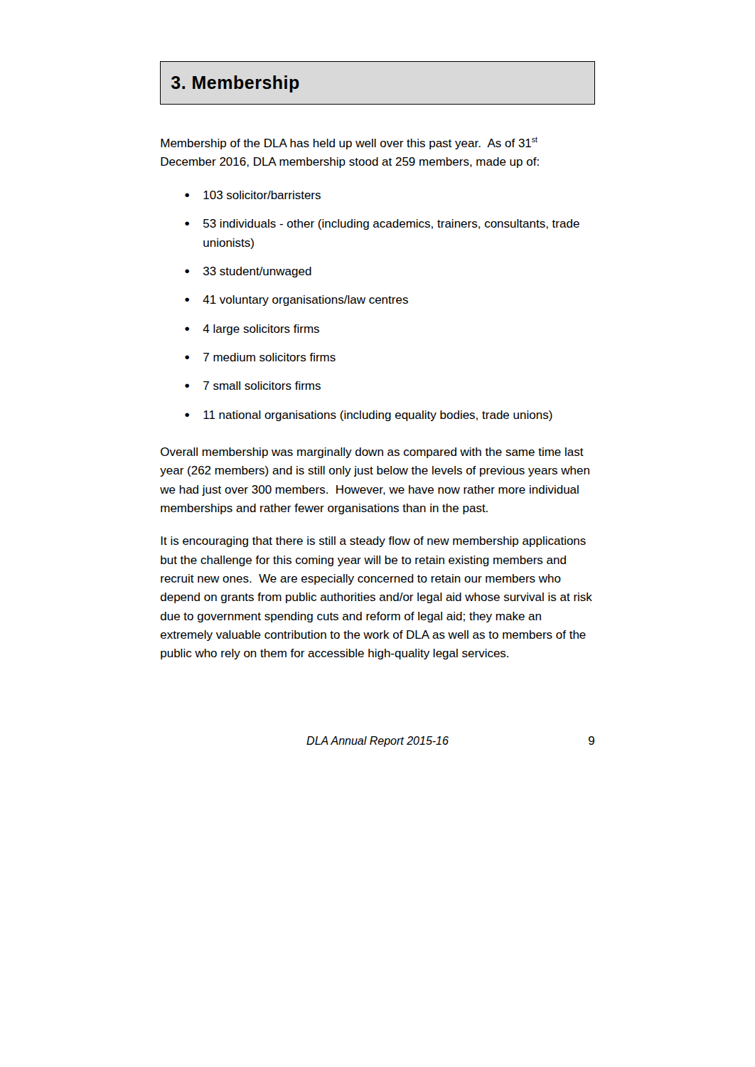3. Membership
Membership of the DLA has held up well over this past year. As of 31st December 2016, DLA membership stood at 259 members, made up of:
103 solicitor/barristers
53 individuals - other (including academics, trainers, consultants, trade unionists)
33 student/unwaged
41 voluntary organisations/law centres
4 large solicitors firms
7 medium solicitors firms
7 small solicitors firms
11 national organisations (including equality bodies, trade unions)
Overall membership was marginally down as compared with the same time last year (262 members) and is still only just below the levels of previous years when we had just over 300 members. However, we have now rather more individual memberships and rather fewer organisations than in the past.
It is encouraging that there is still a steady flow of new membership applications but the challenge for this coming year will be to retain existing members and recruit new ones. We are especially concerned to retain our members who depend on grants from public authorities and/or legal aid whose survival is at risk due to government spending cuts and reform of legal aid; they make an extremely valuable contribution to the work of DLA as well as to members of the public who rely on them for accessible high-quality legal services.
DLA Annual Report 2015-16 9